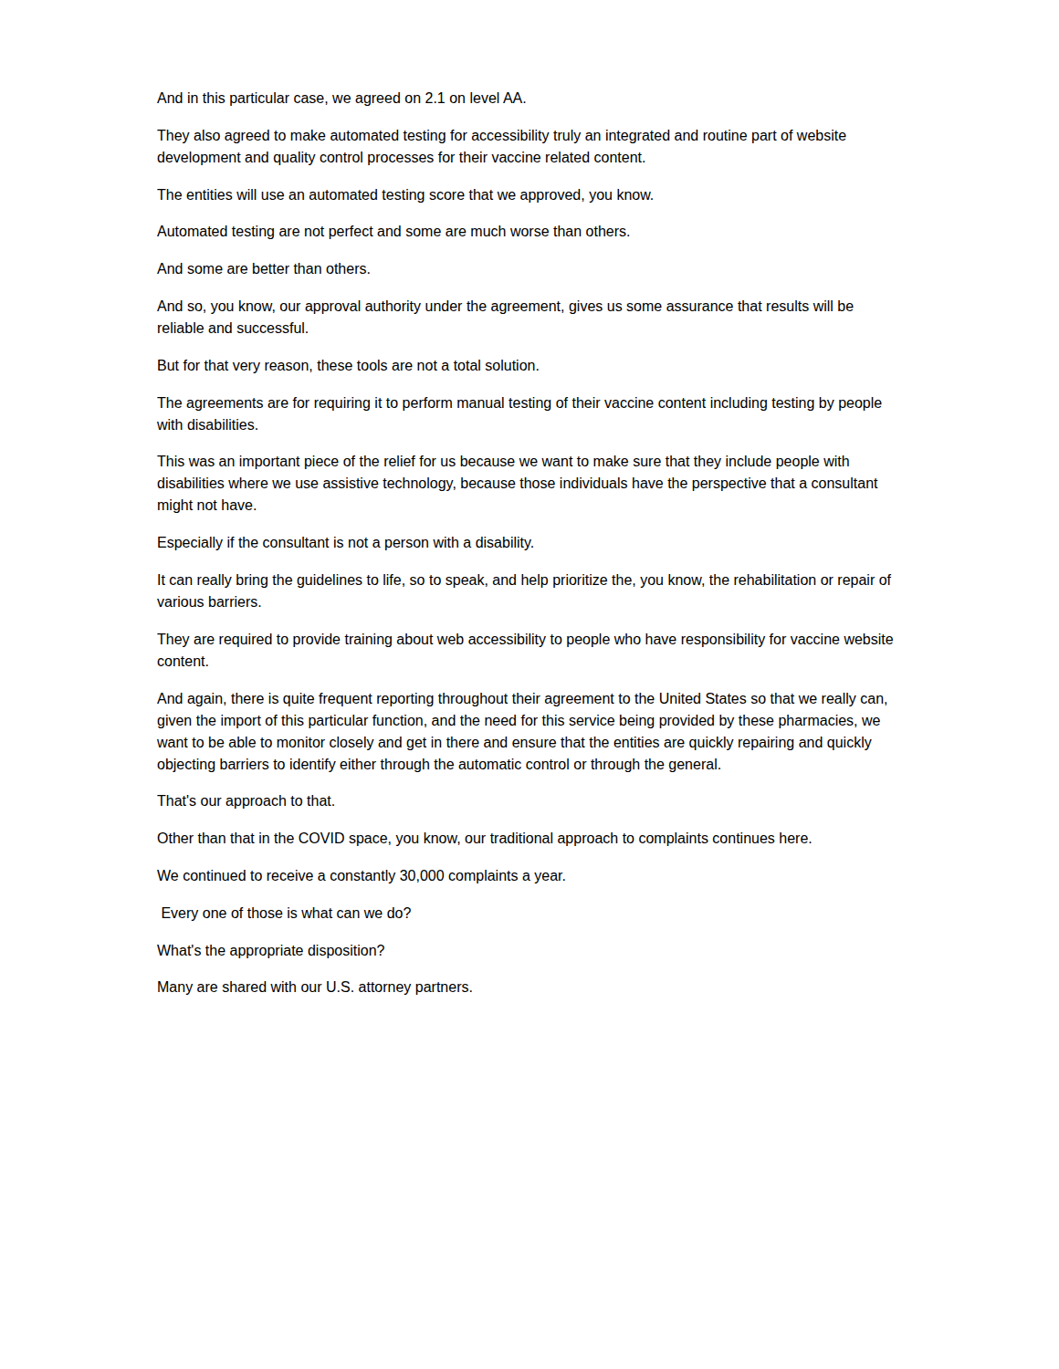And in this particular case, we agreed on 2.1 on level AA.
They also agreed to make automated testing for accessibility truly an integrated and routine part of website development and quality control processes for their vaccine related content.
The entities will use an automated testing score that we approved, you know.
Automated testing are not perfect and some are much worse than others.
And some are better than others.
And so, you know, our approval authority under the agreement, gives us some assurance that results will be reliable and successful.
But for that very reason, these tools are not a total solution.
The agreements are for requiring it to perform manual testing of their vaccine content including testing by people with disabilities.
This was an important piece of the relief for us because we want to make sure that they include people with disabilities where we use assistive technology, because those individuals have the perspective that a consultant might not have.
Especially if the consultant is not a person with a disability.
It can really bring the guidelines to life, so to speak, and help prioritize the, you know, the rehabilitation or repair of various barriers.
They are required to provide training about web accessibility to people who have responsibility for vaccine website content.
And again, there is quite frequent reporting throughout their agreement to the United States so that we really can, given the import of this particular function, and the need for this service being provided by these pharmacies, we want to be able to monitor closely and get in there and ensure that the entities are quickly repairing and quickly objecting barriers to identify either through the automatic control or through the general.
That's our approach to that.
Other than that in the COVID space, you know, our traditional approach to complaints continues here.
We continued to receive a constantly 30,000 complaints a year.
Every one of those is what can we do?
What's the appropriate disposition?
Many are shared with our U.S. attorney partners.